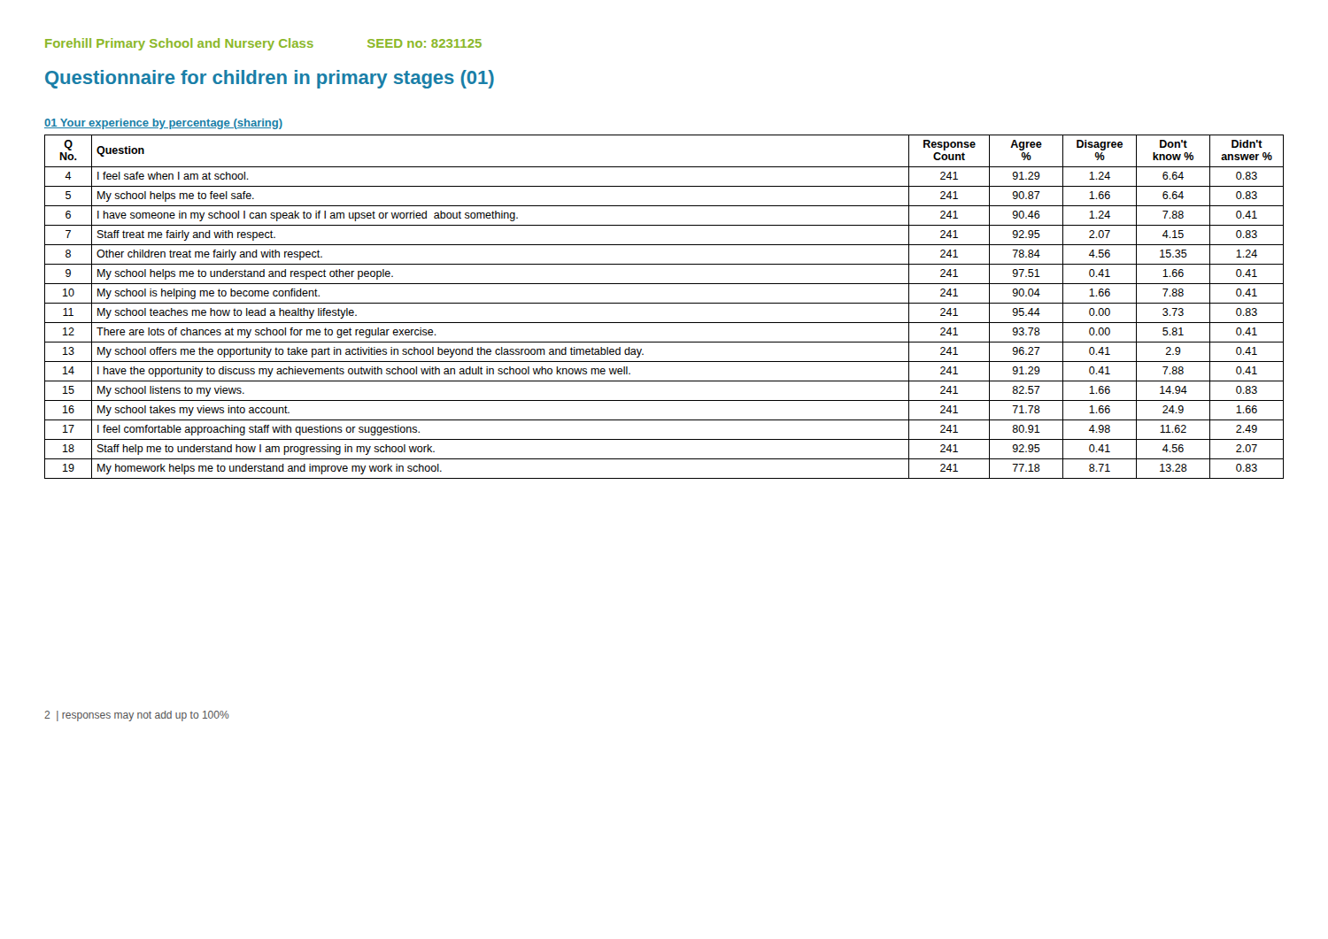Forehill Primary School and Nursery Class SEED no: 8231125
Questionnaire for children in primary stages (01)
01 Your experience by percentage (sharing)
| Q No. | Question | Response Count | Agree % | Disagree % | Don't know % | Didn't answer % |
| --- | --- | --- | --- | --- | --- | --- |
| 4 | I feel safe when I am at school. | 241 | 91.29 | 1.24 | 6.64 | 0.83 |
| 5 | My school helps me to feel safe. | 241 | 90.87 | 1.66 | 6.64 | 0.83 |
| 6 | I have someone in my school I can speak to if I am upset or worried about something. | 241 | 90.46 | 1.24 | 7.88 | 0.41 |
| 7 | Staff treat me fairly and with respect. | 241 | 92.95 | 2.07 | 4.15 | 0.83 |
| 8 | Other children treat me fairly and with respect. | 241 | 78.84 | 4.56 | 15.35 | 1.24 |
| 9 | My school helps me to understand and respect other people. | 241 | 97.51 | 0.41 | 1.66 | 0.41 |
| 10 | My school is helping me to become confident. | 241 | 90.04 | 1.66 | 7.88 | 0.41 |
| 11 | My school teaches me how to lead a healthy lifestyle. | 241 | 95.44 | 0.00 | 3.73 | 0.83 |
| 12 | There are lots of chances at my school for me to get regular exercise. | 241 | 93.78 | 0.00 | 5.81 | 0.41 |
| 13 | My school offers me the opportunity to take part in activities in school beyond the classroom and timetabled day. | 241 | 96.27 | 0.41 | 2.9 | 0.41 |
| 14 | I have the opportunity to discuss my achievements outwith school with an adult in school who knows me well. | 241 | 91.29 | 0.41 | 7.88 | 0.41 |
| 15 | My school listens to my views. | 241 | 82.57 | 1.66 | 14.94 | 0.83 |
| 16 | My school takes my views into account. | 241 | 71.78 | 1.66 | 24.9 | 1.66 |
| 17 | I feel comfortable approaching staff with questions or suggestions. | 241 | 80.91 | 4.98 | 11.62 | 2.49 |
| 18 | Staff help me to understand how I am progressing in my school work. | 241 | 92.95 | 0.41 | 4.56 | 2.07 |
| 19 | My homework helps me to understand and improve my work in school. | 241 | 77.18 | 8.71 | 13.28 | 0.83 |
2 | responses may not add up to 100%